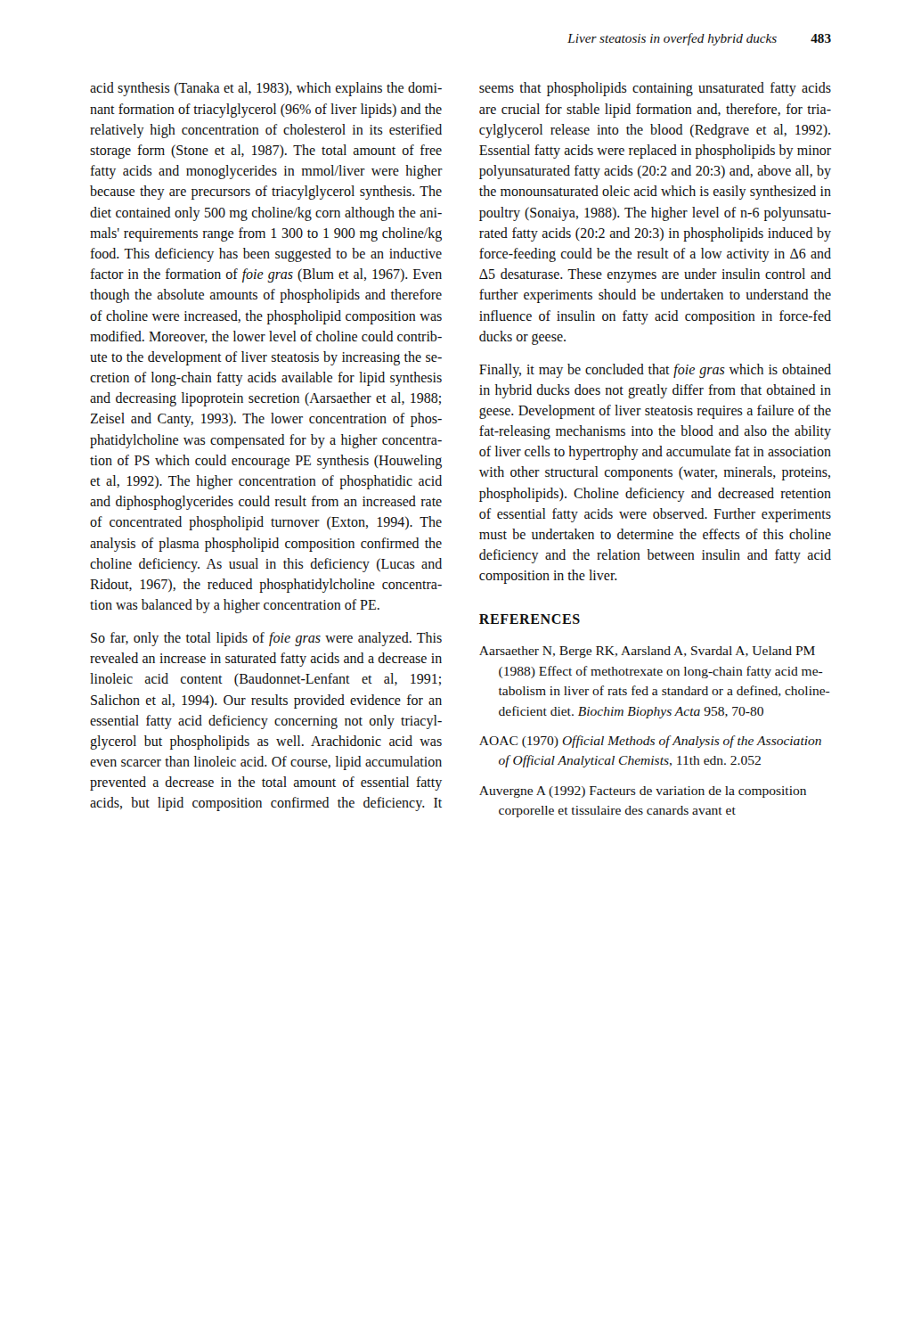Liver steatosis in overfed hybrid ducks 483
acid synthesis (Tanaka et al, 1983), which explains the dominant formation of triacylglycerol (96% of liver lipids) and the relatively high concentration of cholesterol in its esterified storage form (Stone et al, 1987). The total amount of free fatty acids and monoglycerides in mmol/liver were higher because they are precursors of triacylglycerol synthesis. The diet contained only 500 mg choline/kg corn although the animals' requirements range from 1 300 to 1 900 mg choline/kg food. This deficiency has been suggested to be an inductive factor in the formation of foie gras (Blum et al, 1967). Even though the absolute amounts of phospholipids and therefore of choline were increased, the phospholipid composition was modified. Moreover, the lower level of choline could contribute to the development of liver steatosis by increasing the secretion of long-chain fatty acids available for lipid synthesis and decreasing lipoprotein secretion (Aarsaether et al, 1988; Zeisel and Canty, 1993). The lower concentration of phosphatidylcholine was compensated for by a higher concentration of PS which could encourage PE synthesis (Houweling et al, 1992). The higher concentration of phosphatidic acid and diphosphoglycerides could result from an increased rate of concentrated phospholipid turnover (Exton, 1994). The analysis of plasma phospholipid composition confirmed the choline deficiency. As usual in this deficiency (Lucas and Ridout, 1967), the reduced phosphatidylcholine concentration was balanced by a higher concentration of PE.
So far, only the total lipids of foie gras were analyzed. This revealed an increase in saturated fatty acids and a decrease in linoleic acid content (Baudonnet-Lenfant et al, 1991; Salichon et al, 1994). Our results provided evidence for an essential fatty acid deficiency concerning not only triacylglycerol but phospholipids as well. Arachidonic acid was even scarcer than linoleic acid. Of course, lipid accumulation prevented a decrease in the total amount of essential fatty acids, but lipid composition confirmed the deficiency. It seems that phospholipids containing unsaturated fatty acids are crucial for stable lipid formation and, therefore, for triacylglycerol release into the blood (Redgrave et al, 1992). Essential fatty acids were replaced in phospholipids by minor polyunsaturated fatty acids (20:2 and 20:3) and, above all, by the monounsaturated oleic acid which is easily synthesized in poultry (Sonaiya, 1988). The higher level of n-6 polyunsaturated fatty acids (20:2 and 20:3) in phospholipids induced by force-feeding could be the result of a low activity in Δ6 and Δ5 desaturase. These enzymes are under insulin control and further experiments should be undertaken to understand the influence of insulin on fatty acid composition in force-fed ducks or geese.
Finally, it may be concluded that foie gras which is obtained in hybrid ducks does not greatly differ from that obtained in geese. Development of liver steatosis requires a failure of the fat-releasing mechanisms into the blood and also the ability of liver cells to hypertrophy and accumulate fat in association with other structural components (water, minerals, proteins, phospholipids). Choline deficiency and decreased retention of essential fatty acids were observed. Further experiments must be undertaken to determine the effects of this choline deficiency and the relation between insulin and fatty acid composition in the liver.
REFERENCES
Aarsaether N, Berge RK, Aarsland A, Svardal A, Ueland PM (1988) Effect of methotrexate on long-chain fatty acid metabolism in liver of rats fed a standard or a defined, choline-deficient diet. Biochim Biophys Acta 958, 70-80
AOAC (1970) Official Methods of Analysis of the Association of Official Analytical Chemists, 11th edn. 2.052
Auvergne A (1992) Facteurs de variation de la composition corporelle et tissulaire des canards avant et